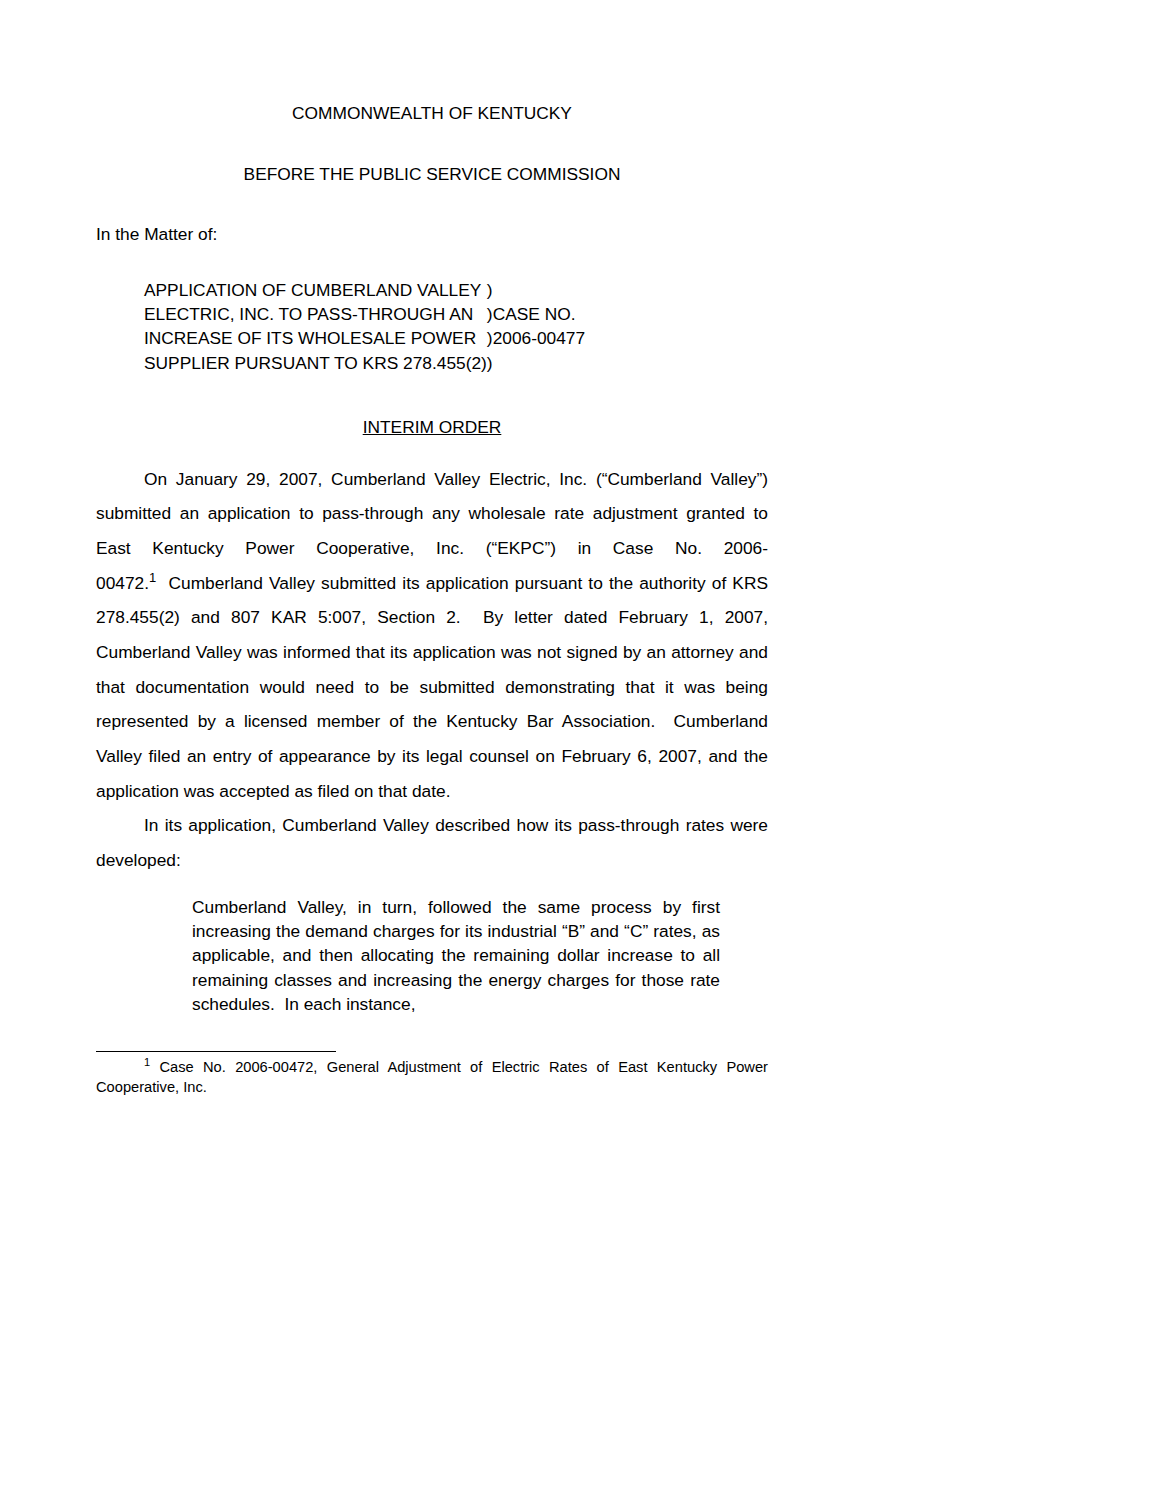COMMONWEALTH OF KENTUCKY
BEFORE THE PUBLIC SERVICE COMMISSION
In the Matter of:
| APPLICATION OF CUMBERLAND VALLEY | ) | |
| ELECTRIC, INC. TO PASS-THROUGH AN | ) | CASE NO. |
| INCREASE OF ITS WHOLESALE POWER | ) | 2006-00477 |
| SUPPLIER PURSUANT TO KRS 278.455(2) | ) | |
INTERIM ORDER
On January 29, 2007, Cumberland Valley Electric, Inc. (“Cumberland Valley”) submitted an application to pass-through any wholesale rate adjustment granted to East Kentucky Power Cooperative, Inc. (“EKPC”) in Case No. 2006-00472.1 Cumberland Valley submitted its application pursuant to the authority of KRS 278.455(2) and 807 KAR 5:007, Section 2. By letter dated February 1, 2007, Cumberland Valley was informed that its application was not signed by an attorney and that documentation would need to be submitted demonstrating that it was being represented by a licensed member of the Kentucky Bar Association. Cumberland Valley filed an entry of appearance by its legal counsel on February 6, 2007, and the application was accepted as filed on that date.
In its application, Cumberland Valley described how its pass-through rates were developed:
Cumberland Valley, in turn, followed the same process by first increasing the demand charges for its industrial “B” and “C” rates, as applicable, and then allocating the remaining dollar increase to all remaining classes and increasing the energy charges for those rate schedules. In each instance,
1 Case No. 2006-00472, General Adjustment of Electric Rates of East Kentucky Power Cooperative, Inc.